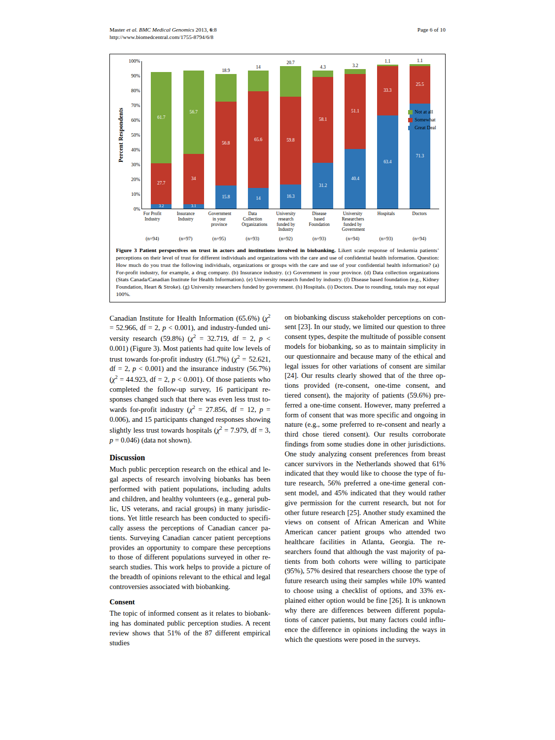Master et al. BMC Medical Genomics 2013, 6:8
http://www.biomedcentral.com/1755-8794/6/8
Page 6 of 10
Percent Respondents
100% 90% 80% 70% 60% 50% 40% 30% 20% 10% 0%
61.7
27.7
3.2
56.7
34
3.1
18.9
56.8
15.8
14
65.6
14
20.7
59.8
16.3
4.3
58.1
31.2
3.2
51.1
40.4
1.1
33.3
63.4
1.1
25.5
71.3
Not at all
Somewhat
Great Deal
For Profit
Industry
Insurance
Industry
Government
in your
province
Data
Collection
Organizations
University
research
funded by
Industry
Disease
based
Foundation
University
Researchers
funded by
Government
Hospitals
Doctors
(n=94)
(n=97)
(n=95)
(n=93)
(n=92)
(n=93)
(n=94)
(n=93)
(n=94)
Figure 3 Patient perspectives on trust in actors and institutions involved in biobanking. Likert scale response of leukemia patients’ perceptions on their level of trust for different individuals and organizations with the care and use of confidential health information. Question: How much do you trust the following individuals, organizations or groups with the care and use of your confidential health information? (a) For-profit industry, for example, a drug company. (b) Insurance industry. (c) Government in your province. (d) Data collection organizations (Stats Canada/Canadian Institute for Health Information). (e) University research funded by industry. (f) Disease based foundation (e.g., Kidney Foundation, Heart & Stroke). (g) University researchers funded by government. (h) Hospitals. (i) Doctors. Due to rounding, totals may not equal 100%.
Canadian Institute for Health Information (65.6%) (χ2 = 52.966, df = 2, p < 0.001), and industry-funded university research (59.8%) (χ2 = 32.719, df = 2, p < 0.001) (Figure 3). Most patients had quite low levels of trust towards for-profit industry (61.7%) (χ2 = 52.621, df = 2, p < 0.001) and the insurance industry (56.7%) (χ2 = 44.923, df = 2, p < 0.001). Of those patients who completed the follow-up survey, 16 participant responses changed such that there was even less trust towards for-profit industry (χ2 = 27.856, df = 12, p = 0.006), and 15 participants changed responses showing slightly less trust towards hospitals (χ2 = 7.979, df = 3, p = 0.046) (data not shown).
Discussion
Much public perception research on the ethical and legal aspects of research involving biobanks has been performed with patient populations, including adults and children, and healthy volunteers (e.g., general public, US veterans, and racial groups) in many jurisdictions. Yet little research has been conducted to specifically assess the perceptions of Canadian cancer patients. Surveying Canadian cancer patient perceptions provides an opportunity to compare these perceptions to those of different populations surveyed in other research studies. This work helps to provide a picture of the breadth of opinions relevant to the ethical and legal controversies associated with biobanking.
Consent
The topic of informed consent as it relates to biobanking has dominated public perception studies. A recent review shows that 51% of the 87 different empirical studies
on biobanking discuss stakeholder perceptions on consent [23]. In our study, we limited our question to three consent types, despite the multitude of possible consent models for biobanking, so as to maintain simplicity in our questionnaire and because many of the ethical and legal issues for other variations of consent are similar [24]. Our results clearly showed that of the three options provided (re-consent, one-time consent, and tiered consent), the majority of patients (59.6%) preferred a one-time consent. However, many preferred a form of consent that was more specific and ongoing in nature (e.g., some preferred to re-consent and nearly a third chose tiered consent). Our results corroborate findings from some studies done in other jurisdictions. One study analyzing consent preferences from breast cancer survivors in the Netherlands showed that 61% indicated that they would like to choose the type of future research, 56% preferred a one-time general consent model, and 45% indicated that they would rather give permission for the current research, but not for other future research [25]. Another study examined the views on consent of African American and White American cancer patient groups who attended two healthcare facilities in Atlanta, Georgia. The researchers found that although the vast majority of patients from both cohorts were willing to participate (95%), 57% desired that researchers choose the type of future research using their samples while 10% wanted to choose using a checklist of options, and 33% explained either option would be fine [26]. It is unknown why there are differences between different populations of cancer patients, but many factors could influence the difference in opinions including the ways in which the questions were posed in the surveys.